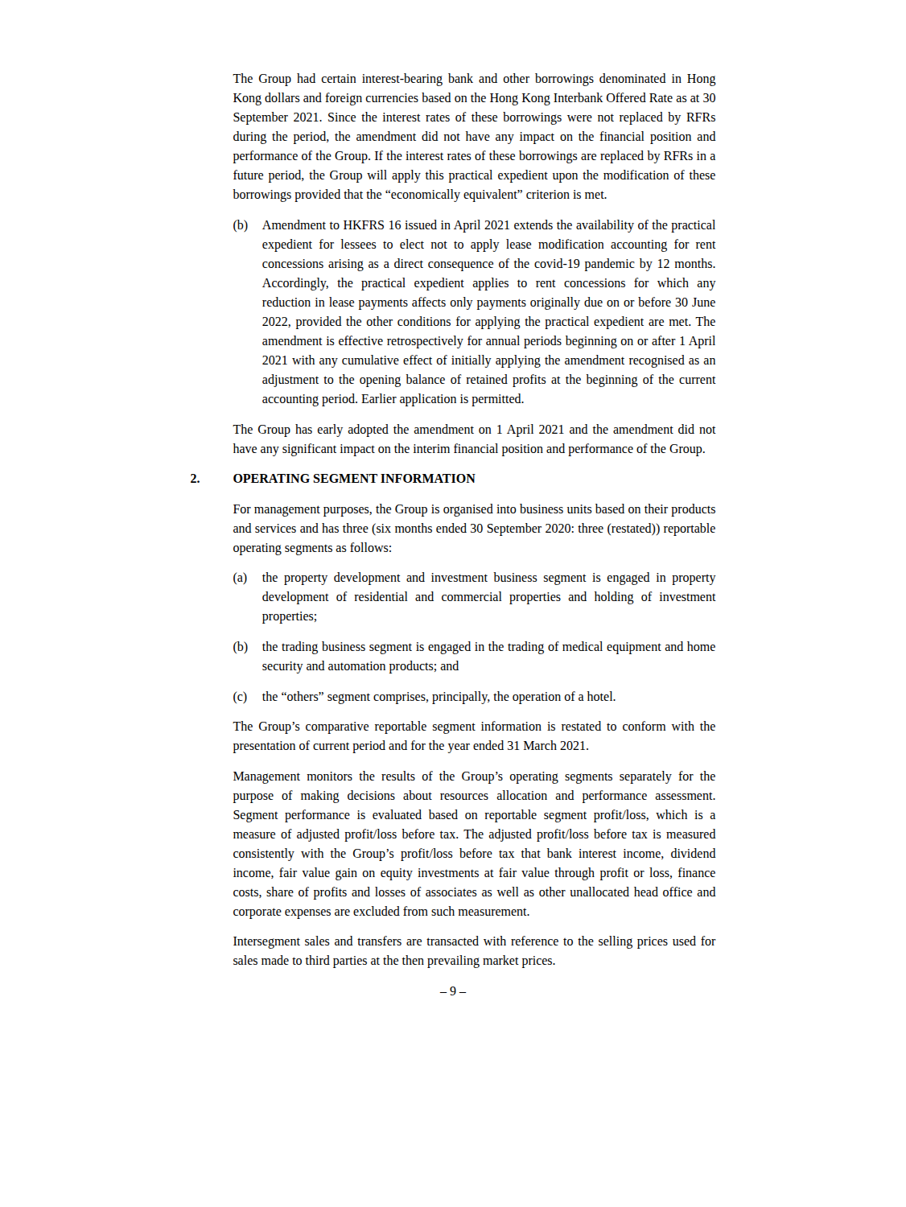The Group had certain interest-bearing bank and other borrowings denominated in Hong Kong dollars and foreign currencies based on the Hong Kong Interbank Offered Rate as at 30 September 2021. Since the interest rates of these borrowings were not replaced by RFRs during the period, the amendment did not have any impact on the financial position and performance of the Group. If the interest rates of these borrowings are replaced by RFRs in a future period, the Group will apply this practical expedient upon the modification of these borrowings provided that the “economically equivalent” criterion is met.
(b)
Amendment to HKFRS 16 issued in April 2021 extends the availability of the practical expedient for lessees to elect not to apply lease modification accounting for rent concessions arising as a direct consequence of the covid-19 pandemic by 12 months. Accordingly, the practical expedient applies to rent concessions for which any reduction in lease payments affects only payments originally due on or before 30 June 2022, provided the other conditions for applying the practical expedient are met. The amendment is effective retrospectively for annual periods beginning on or after 1 April 2021 with any cumulative effect of initially applying the amendment recognised as an adjustment to the opening balance of retained profits at the beginning of the current accounting period. Earlier application is permitted.
The Group has early adopted the amendment on 1 April 2021 and the amendment did not have any significant impact on the interim financial position and performance of the Group.
2.
OPERATING SEGMENT INFORMATION
For management purposes, the Group is organised into business units based on their products and services and has three (six months ended 30 September 2020: three (restated)) reportable operating segments as follows:
(a)
the property development and investment business segment is engaged in property development of residential and commercial properties and holding of investment properties;
(b)
the trading business segment is engaged in the trading of medical equipment and home security and automation products; and
(c)
the “others” segment comprises, principally, the operation of a hotel.
The Group’s comparative reportable segment information is restated to conform with the presentation of current period and for the year ended 31 March 2021.
Management monitors the results of the Group’s operating segments separately for the purpose of making decisions about resources allocation and performance assessment. Segment performance is evaluated based on reportable segment profit/loss, which is a measure of adjusted profit/loss before tax. The adjusted profit/loss before tax is measured consistently with the Group’s profit/loss before tax that bank interest income, dividend income, fair value gain on equity investments at fair value through profit or loss, finance costs, share of profits and losses of associates as well as other unallocated head office and corporate expenses are excluded from such measurement.
Intersegment sales and transfers are transacted with reference to the selling prices used for sales made to third parties at the then prevailing market prices.
– 9 –